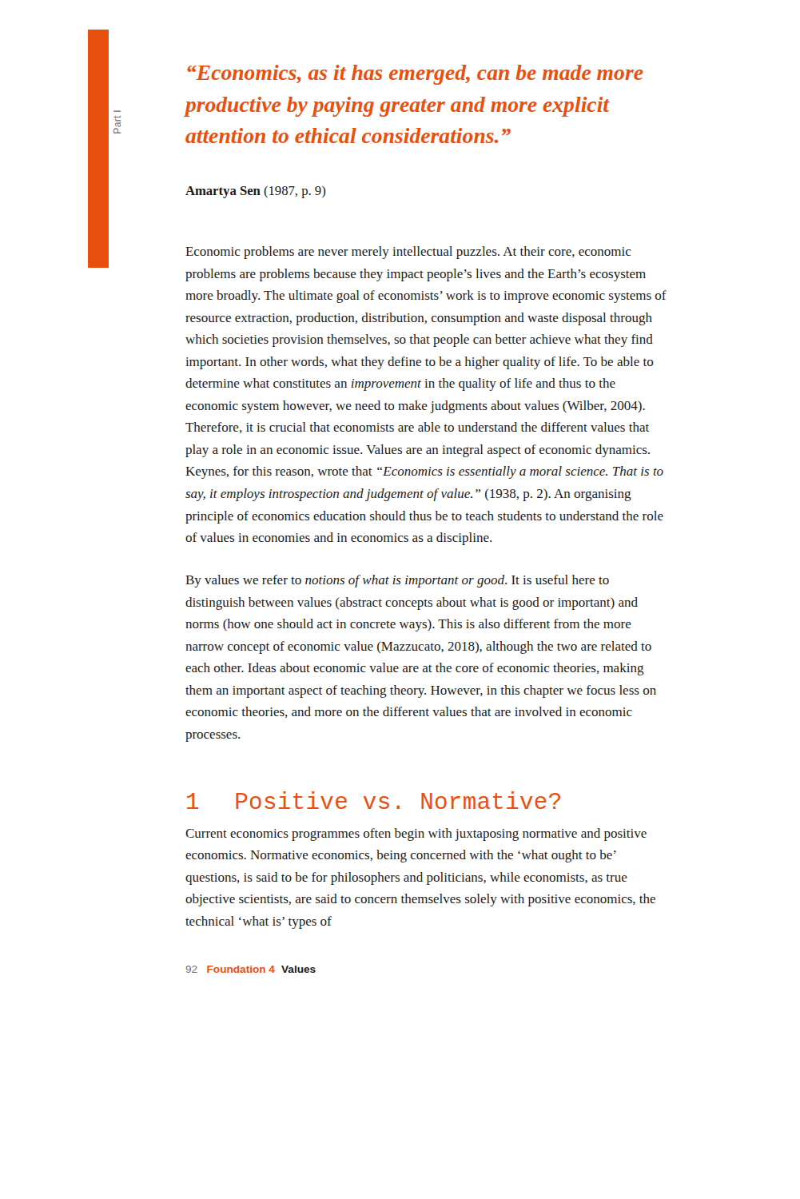Part I
“Economics, as it has emerged, can be made more productive by paying greater and more explicit attention to ethical considerations.”
Amartya Sen (1987, p. 9)
Economic problems are never merely intellectual puzzles. At their core, economic problems are problems because they impact people’s lives and the Earth’s ecosystem more broadly. The ultimate goal of economists’ work is to improve economic systems of resource extraction, production, distribution, consumption and waste disposal through which societies provision themselves, so that people can better achieve what they find important. In other words, what they define to be a higher quality of life. To be able to determine what constitutes an improvement in the quality of life and thus to the economic system however, we need to make judgments about values (Wilber, 2004). Therefore, it is crucial that economists are able to understand the different values that play a role in an economic issue. Values are an integral aspect of economic dynamics. Keynes, for this reason, wrote that “Economics is essentially a moral science. That is to say, it employs introspection and judgement of value.” (1938, p. 2). An organising principle of economics education should thus be to teach students to understand the role of values in economies and in economics as a discipline.
By values we refer to notions of what is important or good. It is useful here to distinguish between values (abstract concepts about what is good or important) and norms (how one should act in concrete ways). This is also different from the more narrow concept of economic value (Mazzucato, 2018), although the two are related to each other. Ideas about economic value are at the core of economic theories, making them an important aspect of teaching theory. However, in this chapter we focus less on economic theories, and more on the different values that are involved in economic processes.
1 Positive vs. Normative?
Current economics programmes often begin with juxtaposing normative and positive economics. Normative economics, being concerned with the ‘what ought to be’ questions, is said to be for philosophers and politicians, while economists, as true objective scientists, are said to concern themselves solely with positive economics, the technical ‘what is’ types of
92 Foundation 4 Values